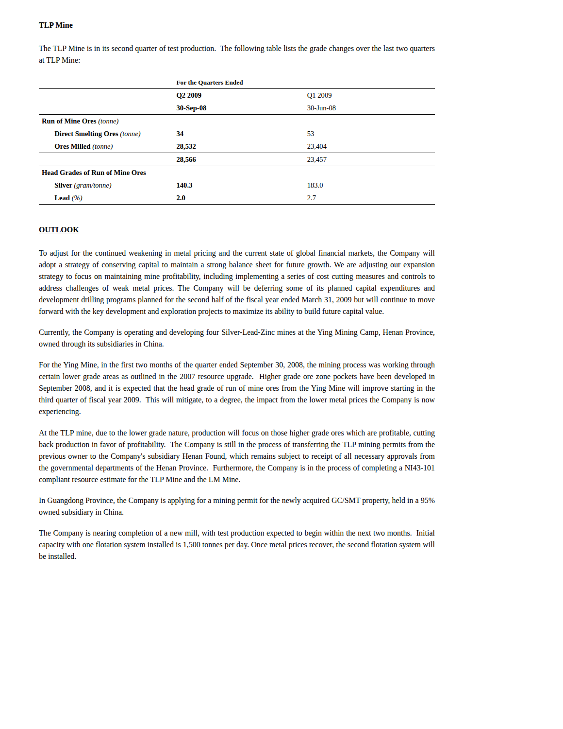TLP Mine
The TLP Mine is in its second quarter of test production. The following table lists the grade changes over the last two quarters at TLP Mine:
| | For the Quarters Ended |
| --- | --- |
| | Q2 2009 | Q1 2009 |
| | 30-Sep-08 | 30-Jun-08 |
| Run of Mine Ores (tonne) | | |
| Direct Smelting Ores (tonne) | 34 | 53 |
| Ores Milled (tonne) | 28,532 | 23,404 |
| | 28,566 | 23,457 |
| Head Grades of Run of Mine Ores | | |
| Silver (gram/tonne) | 140.3 | 183.0 |
| Lead (%) | 2.0 | 2.7 |
OUTLOOK
To adjust for the continued weakening in metal pricing and the current state of global financial markets, the Company will adopt a strategy of conserving capital to maintain a strong balance sheet for future growth. We are adjusting our expansion strategy to focus on maintaining mine profitability, including implementing a series of cost cutting measures and controls to address challenges of weak metal prices. The Company will be deferring some of its planned capital expenditures and development drilling programs planned for the second half of the fiscal year ended March 31, 2009 but will continue to move forward with the key development and exploration projects to maximize its ability to build future capital value.
Currently, the Company is operating and developing four Silver-Lead-Zinc mines at the Ying Mining Camp, Henan Province, owned through its subsidiaries in China.
For the Ying Mine, in the first two months of the quarter ended September 30, 2008, the mining process was working through certain lower grade areas as outlined in the 2007 resource upgrade. Higher grade ore zone pockets have been developed in September 2008, and it is expected that the head grade of run of mine ores from the Ying Mine will improve starting in the third quarter of fiscal year 2009. This will mitigate, to a degree, the impact from the lower metal prices the Company is now experiencing.
At the TLP mine, due to the lower grade nature, production will focus on those higher grade ores which are profitable, cutting back production in favor of profitability. The Company is still in the process of transferring the TLP mining permits from the previous owner to the Company's subsidiary Henan Found, which remains subject to receipt of all necessary approvals from the governmental departments of the Henan Province. Furthermore, the Company is in the process of completing a NI43-101 compliant resource estimate for the TLP Mine and the LM Mine.
In Guangdong Province, the Company is applying for a mining permit for the newly acquired GC/SMT property, held in a 95% owned subsidiary in China.
The Company is nearing completion of a new mill, with test production expected to begin within the next two months. Initial capacity with one flotation system installed is 1,500 tonnes per day. Once metal prices recover, the second flotation system will be installed.